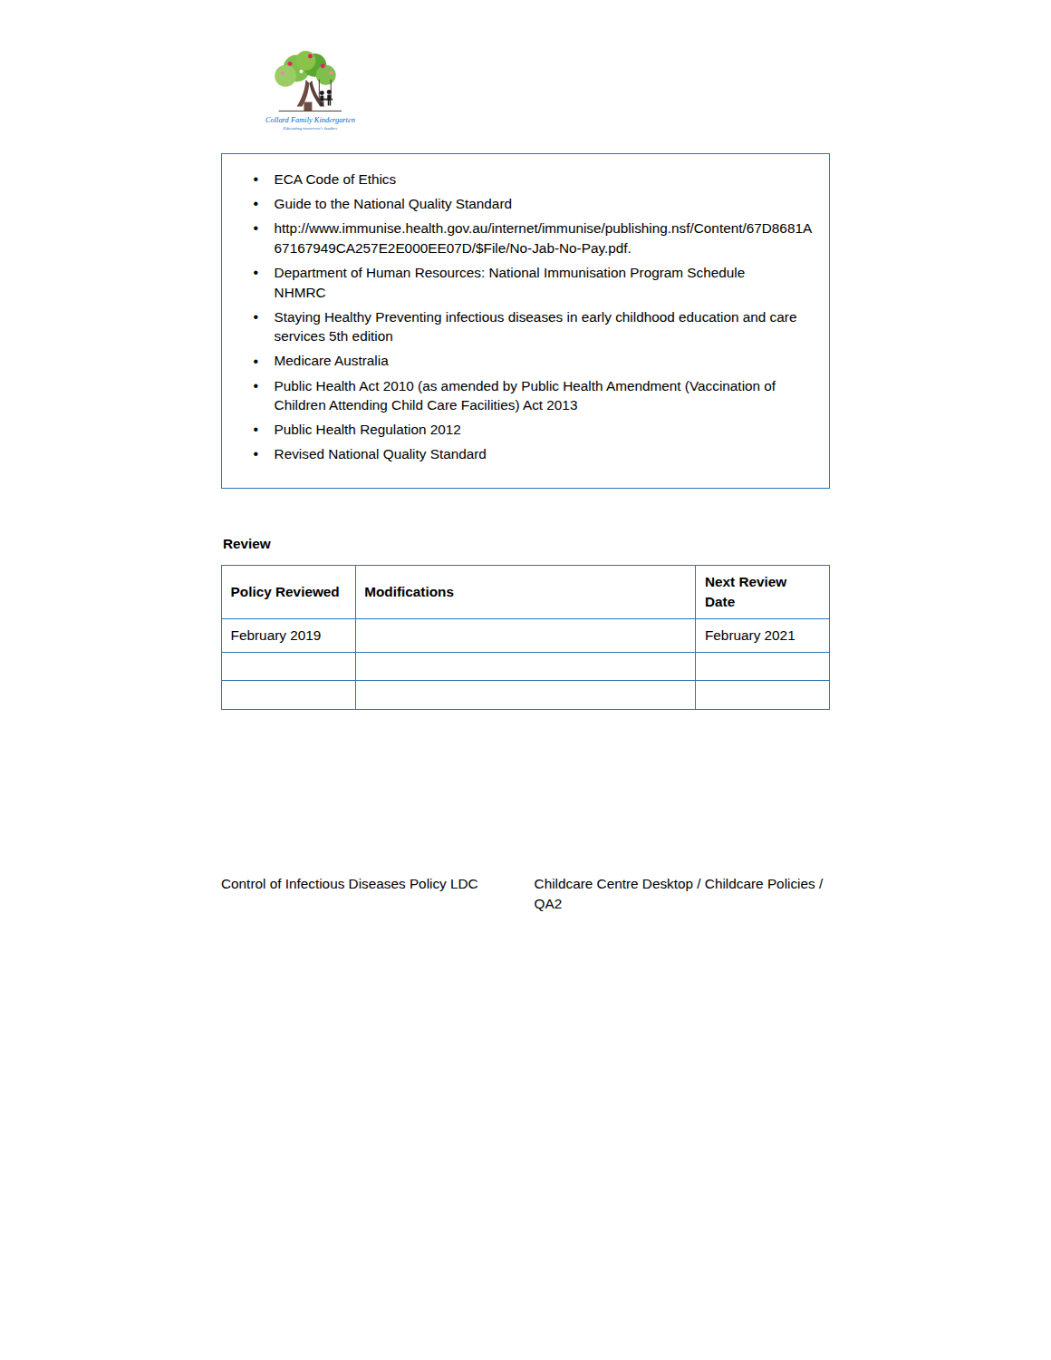Collard Family Kindergarten Educating tomorrow's leaders
ECA Code of Ethics
Guide to the National Quality Standard
http://www.immunise.health.gov.au/internet/immunise/publishing.nsf/Content/67D8681A67167949CA257E2E000EE07D/$File/No-Jab-No-Pay.pdf.
Department of Human Resources: National Immunisation Program ScheduleNHMRC
Staying Healthy Preventing infectious diseases in early childhood education and care services 5th edition
Medicare Australia
Public Health Act 2010 (as amended by Public Health Amendment (Vaccination of Children Attending Child Care Facilities) Act 2013
Public Health Regulation 2012
Revised National Quality Standard
Review
| Policy Reviewed | Modifications | Next Review Date |
| --- | --- | --- |
| February 2019 | | February 2021 |
Control of Infectious Diseases Policy LDC
Childcare Centre Desktop / Childcare Policies / QA2